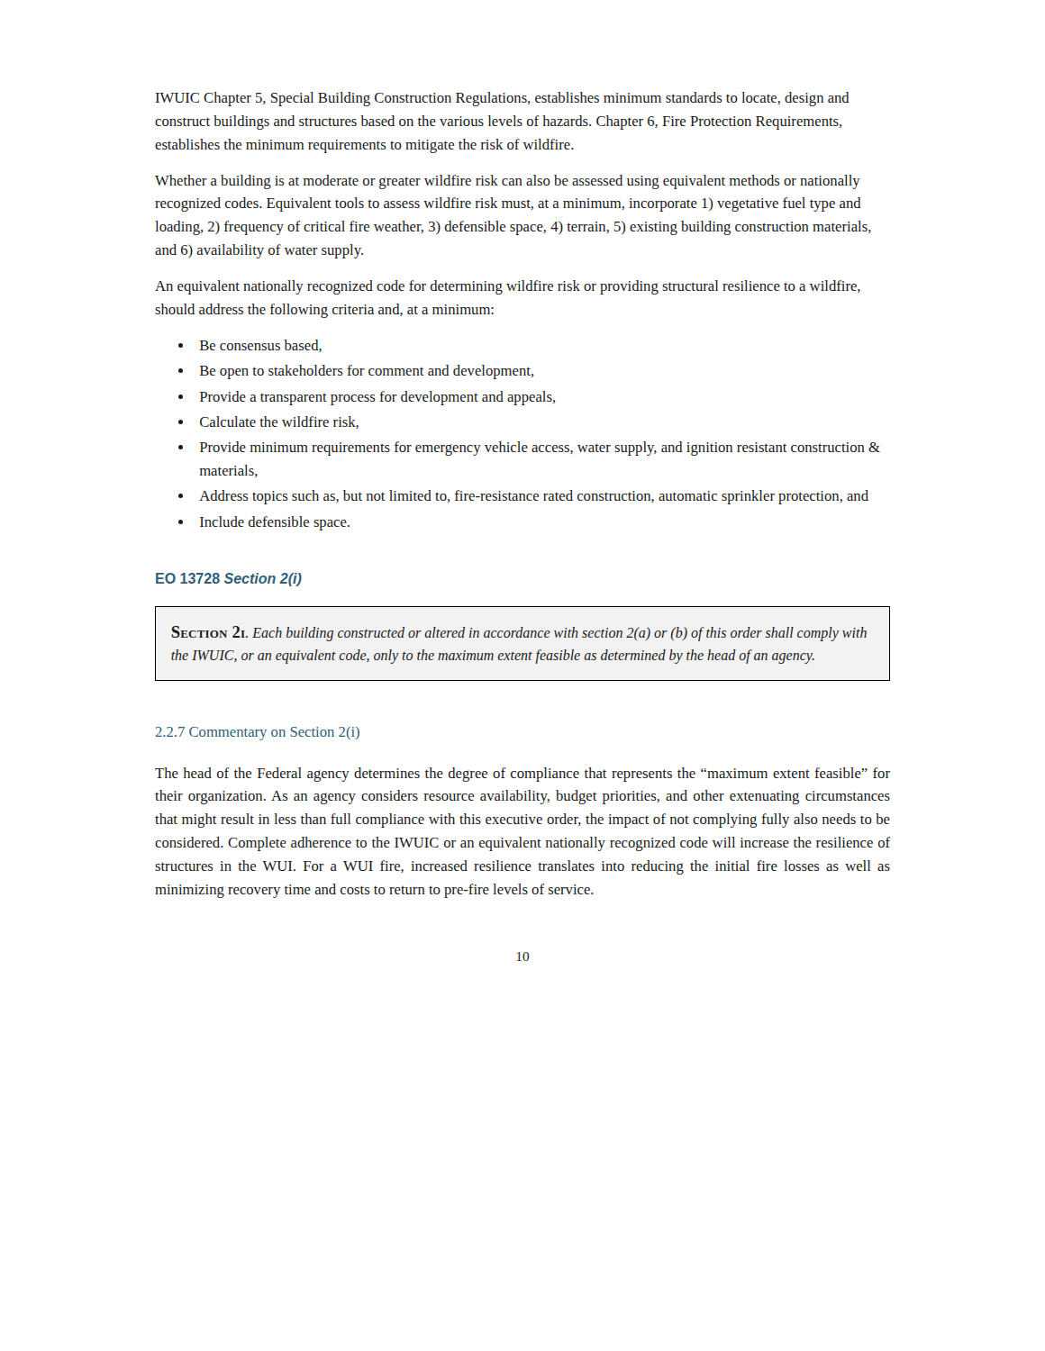IWUIC Chapter 5, Special Building Construction Regulations, establishes minimum standards to locate, design and construct buildings and structures based on the various levels of hazards. Chapter 6, Fire Protection Requirements, establishes the minimum requirements to mitigate the risk of wildfire.
Whether a building is at moderate or greater wildfire risk can also be assessed using equivalent methods or nationally recognized codes. Equivalent tools to assess wildfire risk must, at a minimum, incorporate 1) vegetative fuel type and loading, 2) frequency of critical fire weather, 3) defensible space, 4) terrain, 5) existing building construction materials, and 6) availability of water supply.
An equivalent nationally recognized code for determining wildfire risk or providing structural resilience to a wildfire, should address the following criteria and, at a minimum:
Be consensus based,
Be open to stakeholders for comment and development,
Provide a transparent process for development and appeals,
Calculate the wildfire risk,
Provide minimum requirements for emergency vehicle access, water supply, and ignition resistant construction & materials,
Address topics such as, but not limited to, fire-resistance rated construction, automatic sprinkler protection, and
Include defensible space.
EO 13728 Section 2(i)
Section 2i. Each building constructed or altered in accordance with section 2(a) or (b) of this order shall comply with the IWUIC, or an equivalent code, only to the maximum extent feasible as determined by the head of an agency.
2.2.7 Commentary on Section 2(i)
The head of the Federal agency determines the degree of compliance that represents the “maximum extent feasible” for their organization. As an agency considers resource availability, budget priorities, and other extenuating circumstances that might result in less than full compliance with this executive order, the impact of not complying fully also needs to be considered. Complete adherence to the IWUIC or an equivalent nationally recognized code will increase the resilience of structures in the WUI. For a WUI fire, increased resilience translates into reducing the initial fire losses as well as minimizing recovery time and costs to return to pre-fire levels of service.
10